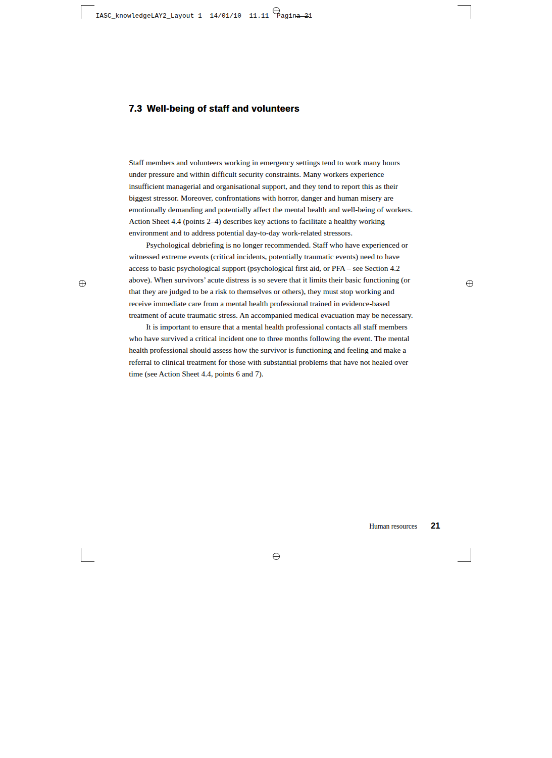IASC_knowledgeLAY2_Layout 1 14/01/10 11.11 Pagina 21
7.3 Well-being of staff and volunteers
Staff members and volunteers working in emergency settings tend to work many hours under pressure and within difficult security constraints. Many workers experience insufficient managerial and organisational support, and they tend to report this as their biggest stressor. Moreover, confrontations with horror, danger and human misery are emotionally demanding and potentially affect the mental health and well-being of workers. Action Sheet 4.4 (points 2–4) describes key actions to facilitate a healthy working environment and to address potential day-to-day work-related stressors.
Psychological debriefing is no longer recommended. Staff who have experienced or witnessed extreme events (critical incidents, potentially traumatic events) need to have access to basic psychological support (psychological first aid, or PFA – see Section 4.2 above). When survivors’ acute distress is so severe that it limits their basic functioning (or that they are judged to be a risk to themselves or others), they must stop working and receive immediate care from a mental health professional trained in evidence-based treatment of acute traumatic stress. An accompanied medical evacuation may be necessary.
It is important to ensure that a mental health professional contacts all staff members who have survived a critical incident one to three months following the event. The mental health professional should assess how the survivor is functioning and feeling and make a referral to clinical treatment for those with substantial problems that have not healed over time (see Action Sheet 4.4, points 6 and 7).
Human resources 21